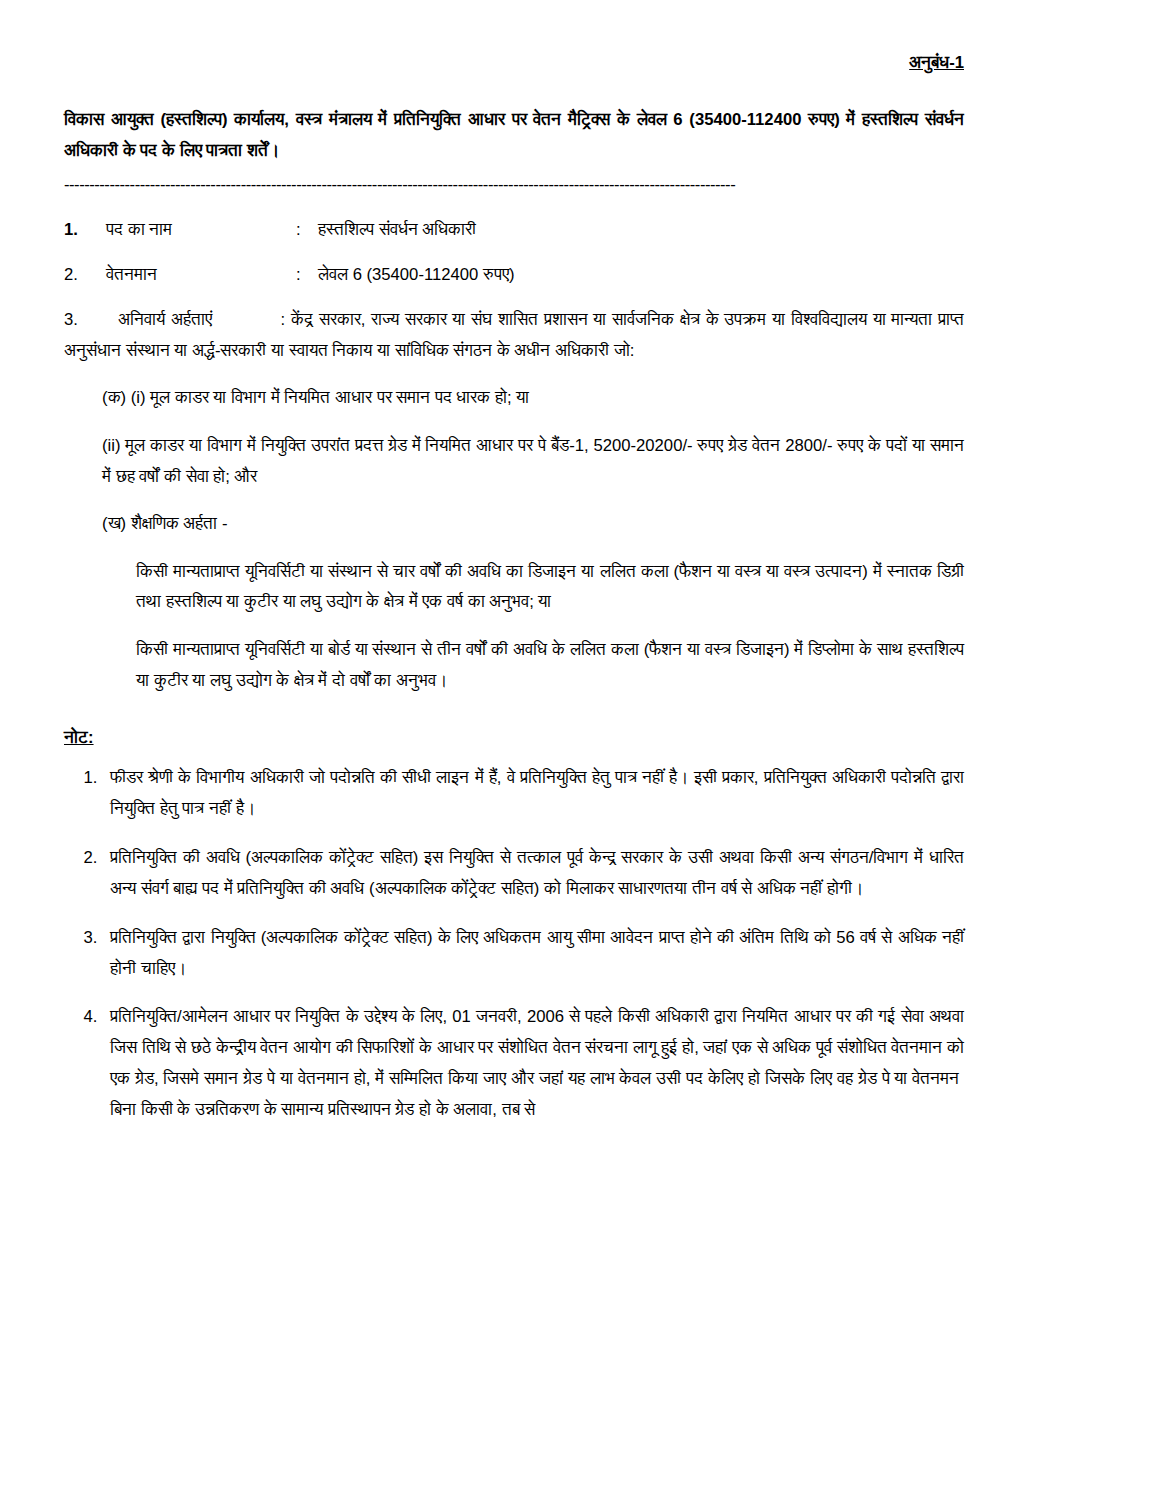अनुबंध-1
विकास आयुक्त (हस्तशिल्प) कार्यालय, वस्त्र मंत्रालय में प्रतिनियुक्ति आधार पर वेतन मैट्रिक्स के लेवल 6 (35400-112400 रुपए) में हस्तशिल्प संवर्धन अधिकारी के पद के लिए पात्रता शर्तें।
-------------------------------------------------------------------------------------------------------------------------------------
| 1. | पद का नाम | : | हस्तशिल्प संवर्धन अधिकारी |
| 2. | वेतनमान | : | लेवल 6 (35400-112400 रुपए) |
3. अनिवार्य अर्हताएं : केंद्र सरकार, राज्य सरकार या संघ शासित प्रशासन या सार्वजनिक क्षेत्र के उपक्रम या विश्वविद्यालय या मान्यता प्राप्त अनुसंधान संस्थान या अर्द्ध-सरकारी या स्वायत निकाय या सांविधिक संगठन के अधीन अधिकारी जो:
(क) (i) मूल काडर या विभाग में नियमित आधार पर समान पद धारक हो; या
(ii) मूल काडर या विभाग में नियुक्ति उपरांत प्रदत्त ग्रेड में नियमित आधार पर पे बैंड-1, 5200-20200/- रुपए ग्रेड वेतन 2800/- रुपए के पदों या समान में छह वर्षों की सेवा हो; और
(ख) शैक्षणिक अर्हता -
किसी मान्यताप्राप्त यूनिवर्सिटी या संस्थान से चार वर्षों की अवधि का डिजाइन या ललित कला (फैशन या वस्त्र या वस्त्र उत्पादन) में स्नातक डिग्री तथा हस्तशिल्प या कुटीर या लघु उद्योग के क्षेत्र में एक वर्ष का अनुभव; या
किसी मान्यताप्राप्त यूनिवर्सिटी या बोर्ड या संस्थान से तीन वर्षों की अवधि के ललित कला (फैशन या वस्त्र डिजाइन) में डिप्लोमा के साथ हस्तशिल्प या कुटीर या लघु उद्योग के क्षेत्र में दो वर्षों का अनुभव।
नोट:
फीडर श्रेणी के विभागीय अधिकारी जो पदोन्नति की सीधी लाइन में हैं, वे प्रतिनियुक्ति हेतु पात्र नहीं है। इसी प्रकार, प्रतिनियुक्त अधिकारी पदोन्नति द्वारा नियुक्ति हेतु पात्र नहीं है।
प्रतिनियुक्ति की अवधि (अल्पकालिक कोंट्रेक्ट सहित) इस नियुक्ति से तत्काल पूर्व केन्द्र सरकार के उसी अथवा किसी अन्य संगठन/विभाग में धारित अन्य संवर्ग बाह्य पद में प्रतिनियुक्ति की अवधि (अल्पकालिक कोंट्रेक्ट सहित) को मिलाकर साधारणतया तीन वर्ष से अधिक नहीं होगी।
प्रतिनियुक्ति द्वारा नियुक्ति (अल्पकालिक कोंट्रेक्ट सहित) के लिए अधिकतम आयु सीमा आवेदन प्राप्त होने की अंतिम तिथि को 56 वर्ष से अधिक नहीं होनी चाहिए।
प्रतिनियुक्ति/आमेलन आधार पर नियुक्ति के उद्देश्य के लिए, 01 जनवरी, 2006 से पहले किसी अधिकारी द्वारा नियमित आधार पर की गई सेवा अथवा जिस तिथि से छठे केन्द्रीय वेतन आयोग की सिफारिशों के आधार पर संशोधित वेतन संरचना लागू हुई हो, जहां एक से अधिक पूर्व संशोधित वेतनमान को एक ग्रेड, जिसमे समान ग्रेड पे या वेतनमान हो, में सम्मिलित किया जाए और जहां यह लाभ केवल उसी पद केलिए हो जिसके लिए वह ग्रेड पे या वेतनमन बिना किसी के उन्नतिकरण के सामान्य प्रतिस्थापन ग्रेड हो के अलावा, तब से